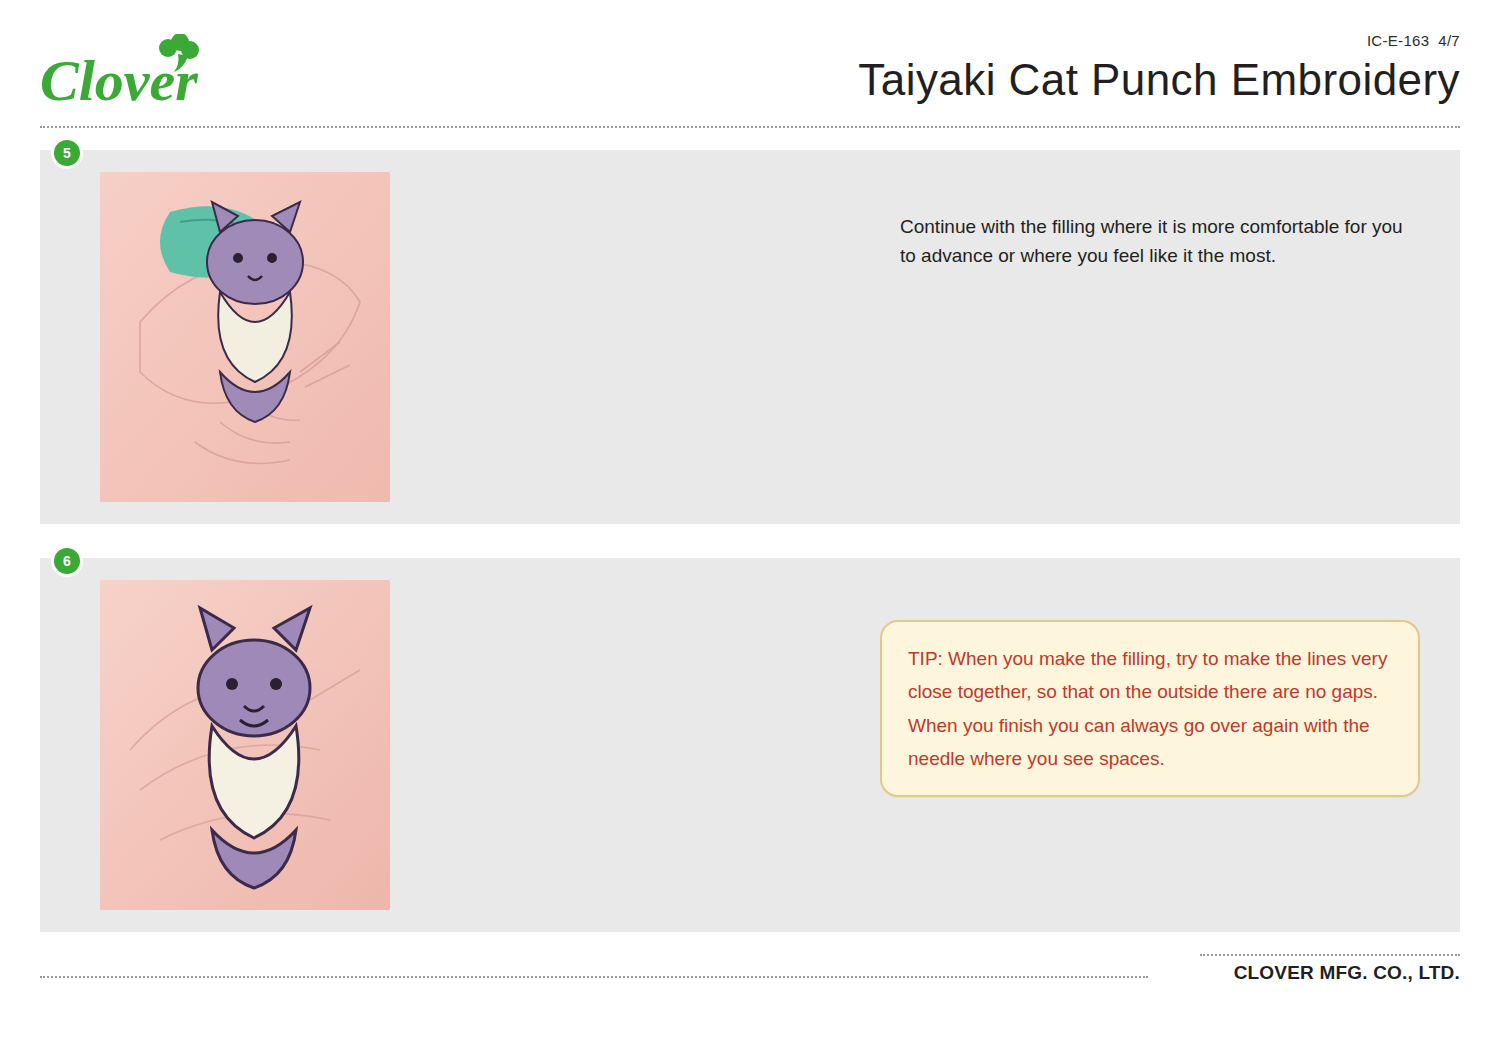Clover
IC-E-163 4/7
Taiyaki Cat Punch Embroidery
5
Continue with the filling where it is more comfortable for you to advance or where you feel like it the most.
6
TIP: When you make the filling, try to make the lines very close together, so that on the outside there are no gaps. When you finish you can always go over again with the needle where you see spaces.
CLOVER MFG. CO., LTD.